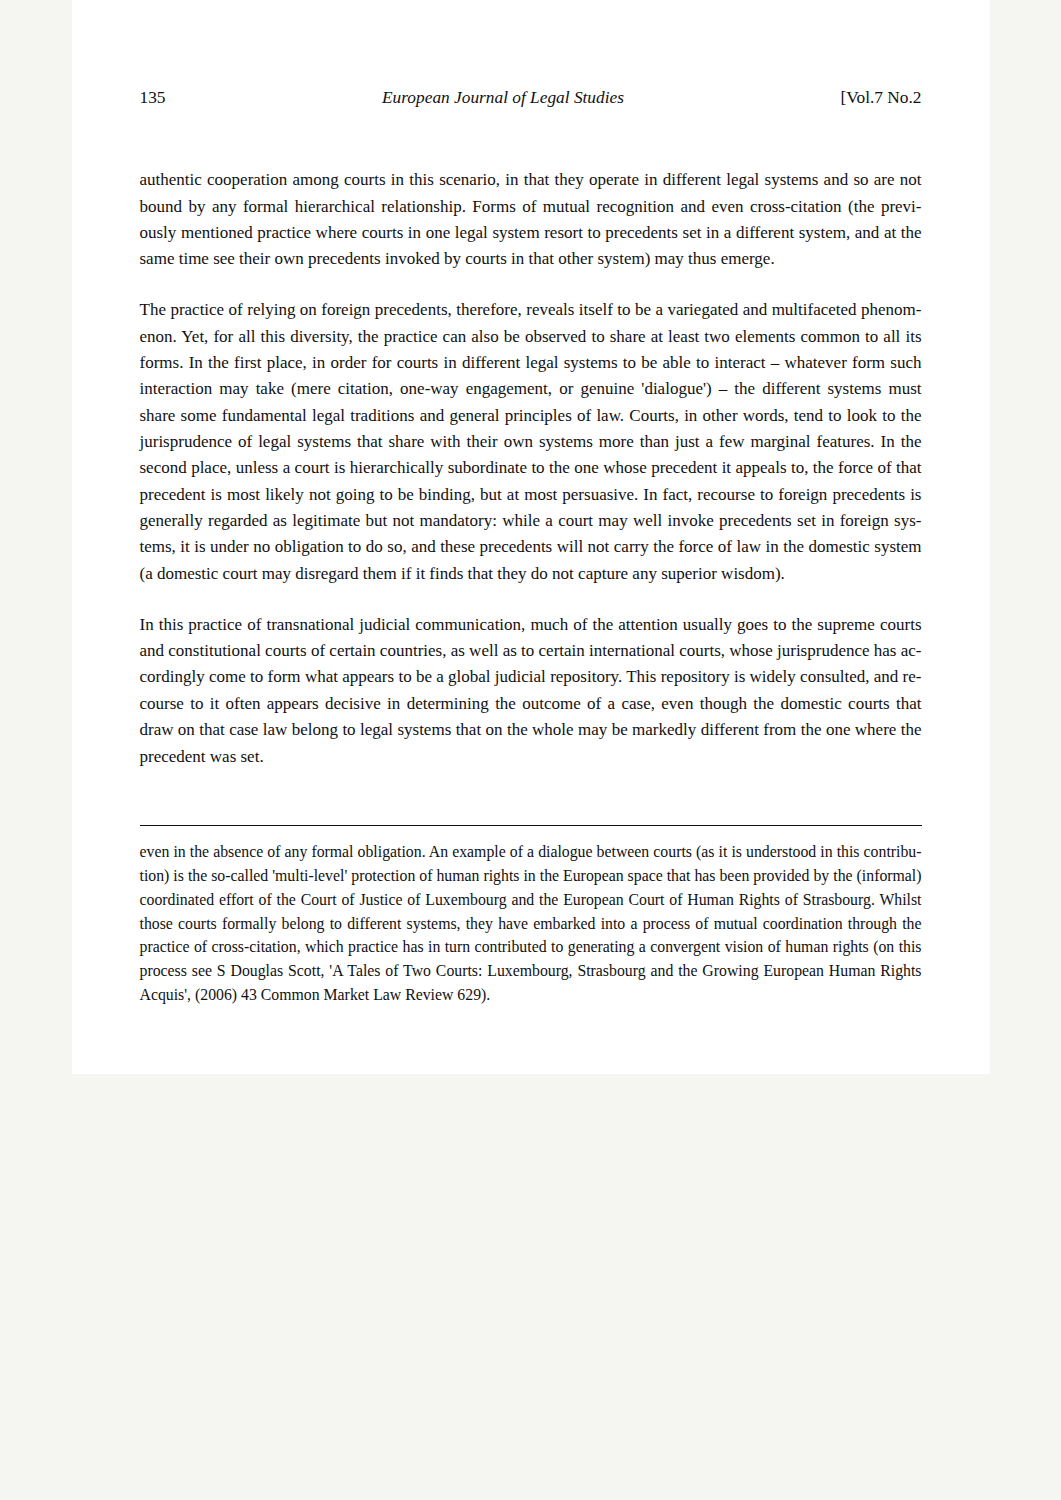135 European Journal of Legal Studies [Vol.7 No.2
authentic cooperation among courts in this scenario, in that they operate in different legal systems and so are not bound by any formal hierarchical relationship. Forms of mutual recognition and even cross-citation (the previously mentioned practice where courts in one legal system resort to precedents set in a different system, and at the same time see their own precedents invoked by courts in that other system) may thus emerge.
The practice of relying on foreign precedents, therefore, reveals itself to be a variegated and multifaceted phenomenon. Yet, for all this diversity, the practice can also be observed to share at least two elements common to all its forms. In the first place, in order for courts in different legal systems to be able to interact – whatever form such interaction may take (mere citation, one-way engagement, or genuine 'dialogue') – the different systems must share some fundamental legal traditions and general principles of law. Courts, in other words, tend to look to the jurisprudence of legal systems that share with their own systems more than just a few marginal features. In the second place, unless a court is hierarchically subordinate to the one whose precedent it appeals to, the force of that precedent is most likely not going to be binding, but at most persuasive. In fact, recourse to foreign precedents is generally regarded as legitimate but not mandatory: while a court may well invoke precedents set in foreign systems, it is under no obligation to do so, and these precedents will not carry the force of law in the domestic system (a domestic court may disregard them if it finds that they do not capture any superior wisdom).
In this practice of transnational judicial communication, much of the attention usually goes to the supreme courts and constitutional courts of certain countries, as well as to certain international courts, whose jurisprudence has accordingly come to form what appears to be a global judicial repository. This repository is widely consulted, and recourse to it often appears decisive in determining the outcome of a case, even though the domestic courts that draw on that case law belong to legal systems that on the whole may be markedly different from the one where the precedent was set.
even in the absence of any formal obligation. An example of a dialogue between courts (as it is understood in this contribution) is the so-called 'multi-level' protection of human rights in the European space that has been provided by the (informal) coordinated effort of the Court of Justice of Luxembourg and the European Court of Human Rights of Strasbourg. Whilst those courts formally belong to different systems, they have embarked into a process of mutual coordination through the practice of cross-citation, which practice has in turn contributed to generating a convergent vision of human rights (on this process see S Douglas Scott, 'A Tales of Two Courts: Luxembourg, Strasbourg and the Growing European Human Rights Acquis', (2006) 43 Common Market Law Review 629).